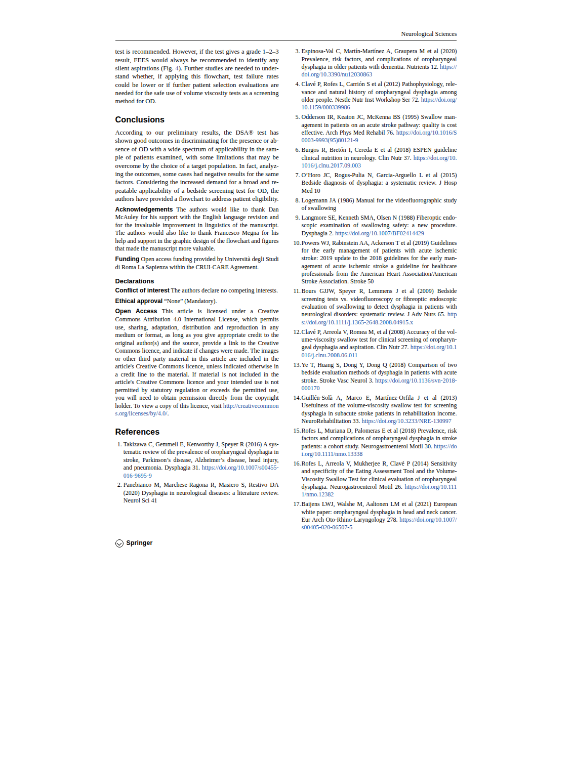Neurological Sciences
test is recommended. However, if the test gives a grade 1–2–3 result, FEES would always be recommended to identify any silent aspirations (Fig. 4). Further studies are needed to understand whether, if applying this flowchart, test failure rates could be lower or if further patient selection evaluations are needed for the safe use of volume viscosity tests as a screening method for OD.
Conclusions
According to our preliminary results, the DSA® test has shown good outcomes in discriminating for the presence or absence of OD with a wide spectrum of applicability in the sample of patients examined, with some limitations that may be overcome by the choice of a target population. In fact, analyzing the outcomes, some cases had negative results for the same factors. Considering the increased demand for a broad and repeatable applicability of a bedside screening test for OD, the authors have provided a flowchart to address patient eligibility.
Acknowledgements The authors would like to thank Dan McAuley for his support with the English language revision and for the invaluable improvement in linguistics of the manuscript. The authors would also like to thank Francesco Megna for his help and support in the graphic design of the flowchart and figures that made the manuscript more valuable.
Funding Open access funding provided by Università degli Studi di Roma La Sapienza within the CRUI-CARE Agreement.
Declarations
Conflict of interest The authors declare no competing interests.
Ethical approval “None” (Mandatory).
Open Access This article is licensed under a Creative Commons Attribution 4.0 International License, which permits use, sharing, adaptation, distribution and reproduction in any medium or format, as long as you give appropriate credit to the original author(s) and the source, provide a link to the Creative Commons licence, and indicate if changes were made. The images or other third party material in this article are included in the article's Creative Commons licence, unless indicated otherwise in a credit line to the material. If material is not included in the article's Creative Commons licence and your intended use is not permitted by statutory regulation or exceeds the permitted use, you will need to obtain permission directly from the copyright holder. To view a copy of this licence, visit http://creativecommons.org/licenses/by/4.0/.
References
Takizawa C, Gemmell E, Kenworthy J, Speyer R (2016) A systematic review of the prevalence of oropharyngeal dysphagia in stroke, Parkinson’s disease, Alzheimer’s disease, head injury, and pneumonia. Dysphagia 31. https://doi.org/10.1007/s00455-016-9695-9
Panebianco M, Marchese-Ragona R, Masiero S, Restivo DA (2020) Dysphagia in neurological diseases: a literature review. Neurol Sci 41
Espinosa-Val C, Martín-Martínez A, Graupera M et al (2020) Prevalence, risk factors, and complications of oropharyngeal dysphagia in older patients with dementia. Nutrients 12. https://doi.org/10.3390/nu12030863
Clavé P, Rofes L, Carrión S et al (2012) Pathophysiology, relevance and natural history of oropharyngeal dysphagia among older people. Nestle Nutr Inst Workshop Ser 72. https://doi.org/10.1159/000339986
Odderson IR, Keaton JC, McKenna BS (1995) Swallow management in patients on an acute stroke pathway: quality is cost effective. Arch Phys Med Rehabil 76. https://doi.org/10.1016/S0003-9993(95)80121-9
Burgos R, Bretón I, Cereda E et al (2018) ESPEN guideline clinical nutrition in neurology. Clin Nutr 37. https://doi.org/10.1016/j.clnu.2017.09.003
O’Horo JC, Rogus-Pulia N, Garcia-Arguello L et al (2015) Bedside diagnosis of dysphagia: a systematic review. J Hosp Med 10
Logemann JA (1986) Manual for the videofluorographic study of swallowing
Langmore SE, Kenneth SMA, Olsen N (1988) Fiberoptic endoscopic examination of swallowing safety: a new procedure. Dysphagia 2. https://doi.org/10.1007/BF02414429
Powers WJ, Rabinstein AA, Ackerson T et al (2019) Guidelines for the early management of patients with acute ischemic stroke: 2019 update to the 2018 guidelines for the early management of acute ischemic stroke a guideline for healthcare professionals from the American Heart Association/American Stroke Association. Stroke 50
Bours GJJW, Speyer R, Lemmens J et al (2009) Bedside screening tests vs. videofluoroscopy or fibreoptic endoscopic evaluation of swallowing to detect dysphagia in patients with neurological disorders: systematic review. J Adv Nurs 65. https://doi.org/10.1111/j.1365-2648.2008.04915.x
Clavé P, Arreola V, Romea M, et al (2008) Accuracy of the volume-viscosity swallow test for clinical screening of oropharyngeal dysphagia and aspiration. Clin Nutr 27. https://doi.org/10.1016/j.clnu.2008.06.011
Ye T, Huang S, Dong Y, Dong Q (2018) Comparison of two bedside evaluation methods of dysphagia in patients with acute stroke. Stroke Vasc Neurol 3. https://doi.org/10.1136/svn-2018-000170
Guillén-Solà A, Marco E, Martínez-Orfila J et al (2013) Usefulness of the volume-viscosity swallow test for screening dysphagia in subacute stroke patients in rehabilitation income. NeuroRehabilitation 33. https://doi.org/10.3233/NRE-130997
Rofes L, Muriana D, Palomeras E et al (2018) Prevalence, risk factors and complications of oropharyngeal dysphagia in stroke patients: a cohort study. Neurogastroenterol Motil 30. https://doi.org/10.1111/nmo.13338
Rofes L, Arreola V, Mukherjee R, Clavé P (2014) Sensitivity and specificity of the Eating Assessment Tool and the Volume-Viscosity Swallow Test for clinical evaluation of oropharyngeal dysphagia. Neurogastroenterol Motil 26. https://doi.org/10.1111/nmo.12382
Baijens LWJ, Walshe M, Aaltonen LM et al (2021) European white paper: oropharyngeal dysphagia in head and neck cancer. Eur Arch Oto-Rhino-Laryngology 278. https://doi.org/10.1007/s00405-020-06507-5
Springer